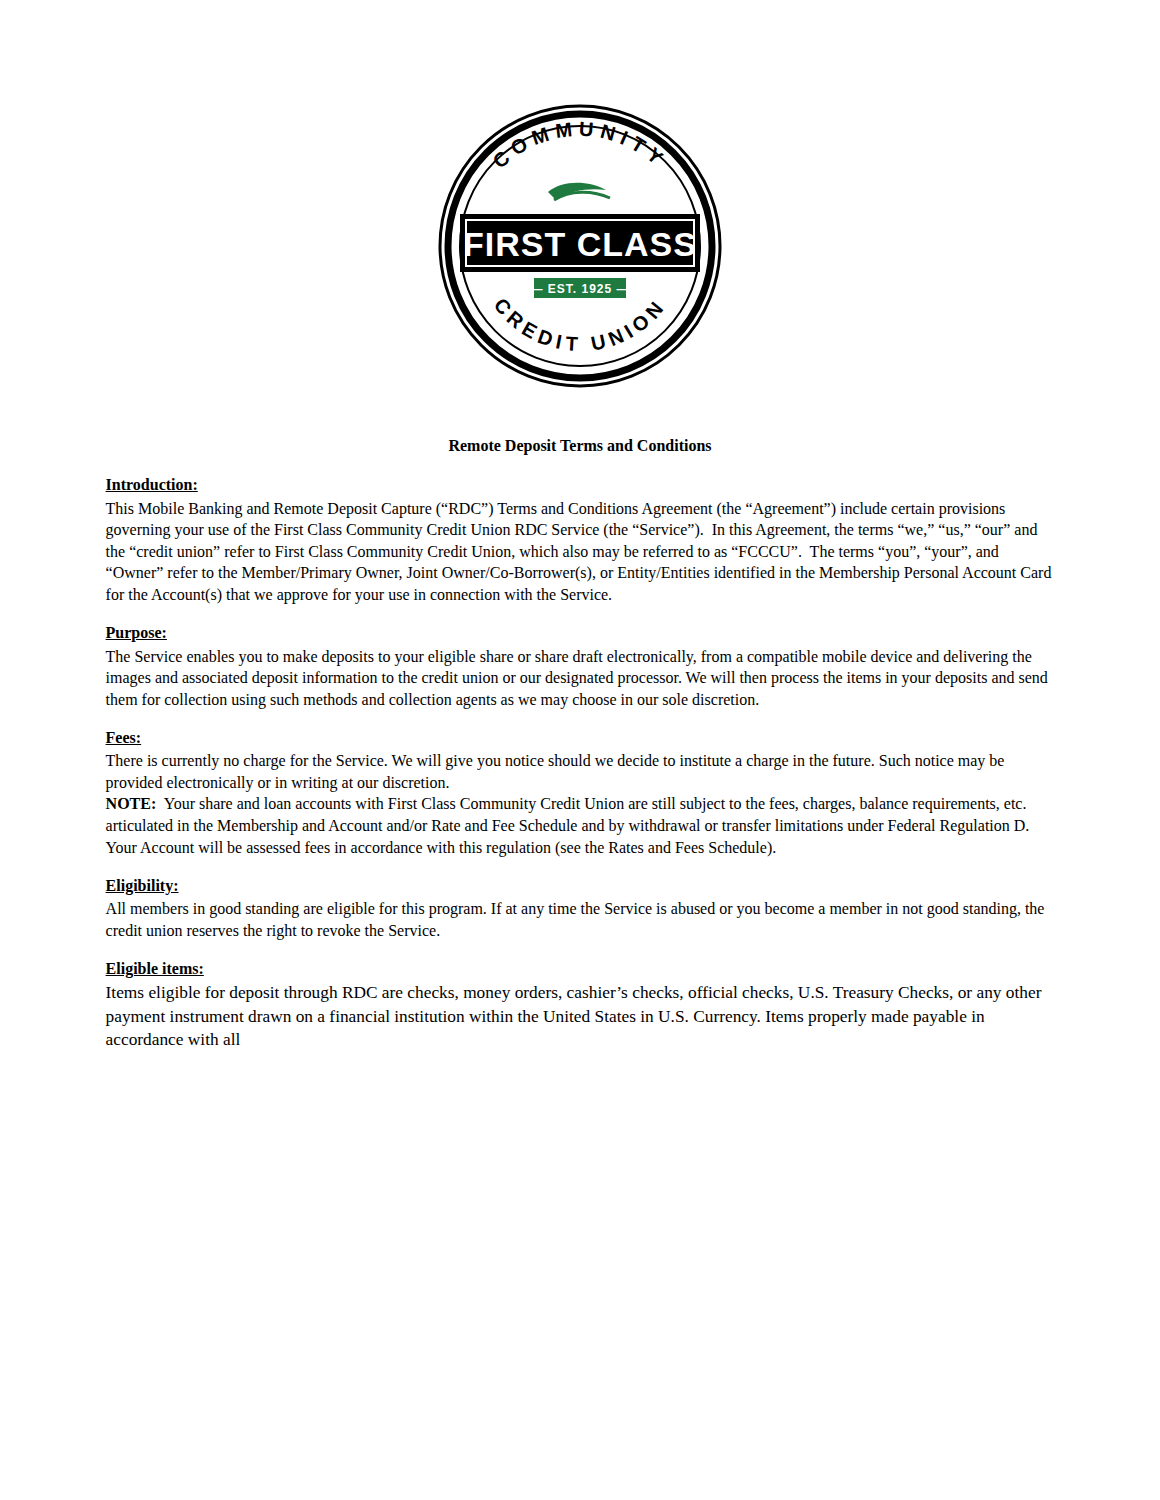COMMUNITY CREDIT UNION FIRST CLASS — EST. 1925 —
Remote Deposit Terms and Conditions
Introduction:
This Mobile Banking and Remote Deposit Capture (“RDC”) Terms and Conditions Agreement (the “Agreement”) include certain provisions governing your use of the First Class Community Credit Union RDC Service (the “Service”). In this Agreement, the terms “we,” “us,” “our” and the “credit union” refer to First Class Community Credit Union, which also may be referred to as “FCCCU”. The terms “you”, “your”, and “Owner” refer to the Member/Primary Owner, Joint Owner/Co-Borrower(s), or Entity/Entities identified in the Membership Personal Account Card for the Account(s) that we approve for your use in connection with the Service.
Purpose:
The Service enables you to make deposits to your eligible share or share draft electronically, from a compatible mobile device and delivering the images and associated deposit information to the credit union or our designated processor. We will then process the items in your deposits and send them for collection using such methods and collection agents as we may choose in our sole discretion.
Fees:
There is currently no charge for the Service. We will give you notice should we decide to institute a charge in the future. Such notice may be provided electronically or in writing at our discretion.
NOTE: Your share and loan accounts with First Class Community Credit Union are still subject to the fees, charges, balance requirements, etc. articulated in the Membership and Account and/or Rate and Fee Schedule and by withdrawal or transfer limitations under Federal Regulation D. Your Account will be assessed fees in accordance with this regulation (see the Rates and Fees Schedule).
Eligibility:
All members in good standing are eligible for this program. If at any time the Service is abused or you become a member in not good standing, the credit union reserves the right to revoke the Service.
Eligible items:
Items eligible for deposit through RDC are checks, money orders, cashier’s checks, official checks, U.S. Treasury Checks, or any other payment instrument drawn on a financial institution within the United States in U.S. Currency. Items properly made payable in accordance with all